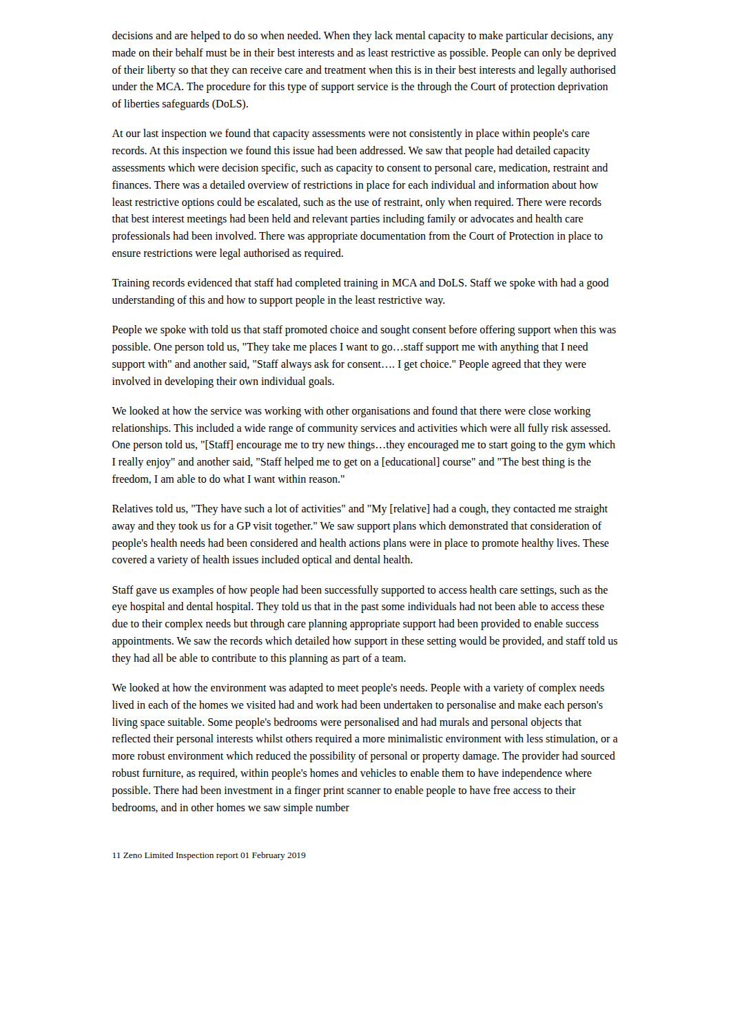decisions and are helped to do so when needed. When they lack mental capacity to make particular decisions, any made on their behalf must be in their best interests and as least restrictive as possible. People can only be deprived of their liberty so that they can receive care and treatment when this is in their best interests and legally authorised under the MCA. The procedure for this type of support service is the through the Court of protection deprivation of liberties safeguards (DoLS).
At our last inspection we found that capacity assessments were not consistently in place within people's care records. At this inspection we found this issue had been addressed. We saw that people had detailed capacity assessments which were decision specific, such as capacity to consent to personal care, medication, restraint and finances. There was a detailed overview of restrictions in place for each individual and information about how least restrictive options could be escalated, such as the use of restraint, only when required. There were records that best interest meetings had been held and relevant parties including family or advocates and health care professionals had been involved. There was appropriate documentation from the Court of Protection in place to ensure restrictions were legal authorised as required.
Training records evidenced that staff had completed training in MCA and DoLS. Staff we spoke with had a good understanding of this and how to support people in the least restrictive way.
People we spoke with told us that staff promoted choice and sought consent before offering support when this was possible. One person told us, "They take me places I want to go…staff support me with anything that I need support with" and another said, "Staff always ask for consent…. I get choice." People agreed that they were involved in developing their own individual goals.
We looked at how the service was working with other organisations and found that there were close working relationships. This included a wide range of community services and activities which were all fully risk assessed. One person told us, "[Staff] encourage me to try new things…they encouraged me to start going to the gym which I really enjoy" and another said, "Staff helped me to get on a [educational] course" and "The best thing is the freedom, I am able to do what I want within reason."
Relatives told us, "They have such a lot of activities" and "My [relative] had a cough, they contacted me straight away and they took us for a GP visit together." We saw support plans which demonstrated that consideration of people's health needs had been considered and health actions plans were in place to promote healthy lives. These covered a variety of health issues included optical and dental health.
Staff gave us examples of how people had been successfully supported to access health care settings, such as the eye hospital and dental hospital. They told us that in the past some individuals had not been able to access these due to their complex needs but through care planning appropriate support had been provided to enable success appointments. We saw the records which detailed how support in these setting would be provided, and staff told us they had all be able to contribute to this planning as part of a team.
We looked at how the environment was adapted to meet people's needs. People with a variety of complex needs lived in each of the homes we visited had and work had been undertaken to personalise and make each person's living space suitable. Some people's bedrooms were personalised and had murals and personal objects that reflected their personal interests whilst others required a more minimalistic environment with less stimulation, or a more robust environment which reduced the possibility of personal or property damage. The provider had sourced robust furniture, as required, within people's homes and vehicles to enable them to have independence where possible. There had been investment in a finger print scanner to enable people to have free access to their bedrooms, and in other homes we saw simple number
11 Zeno Limited Inspection report 01 February 2019